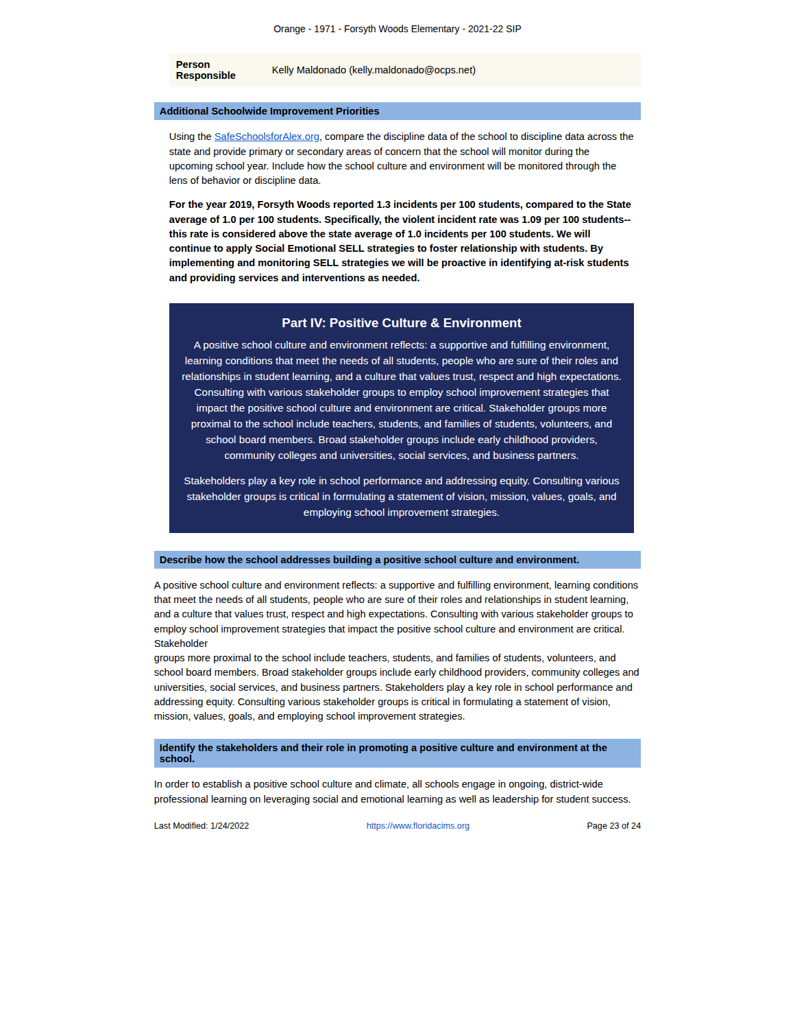Orange - 1971 - Forsyth Woods Elementary - 2021-22 SIP
| Person Responsible | Kelly Maldonado (kelly.maldonado@ocps.net) |
Additional Schoolwide Improvement Priorities
Using the SafeSchoolsforAlex.org, compare the discipline data of the school to discipline data across the state and provide primary or secondary areas of concern that the school will monitor during the upcoming school year. Include how the school culture and environment will be monitored through the lens of behavior or discipline data.
For the year 2019, Forsyth Woods reported 1.3 incidents per 100 students, compared to the State average of 1.0 per 100 students. Specifically, the violent incident rate was 1.09 per 100 students-- this rate is considered above the state average of 1.0 incidents per 100 students. We will continue to apply Social Emotional SELL strategies to foster relationship with students. By implementing and monitoring SELL strategies we will be proactive in identifying at-risk students and providing services and interventions as needed.
Part IV: Positive Culture & Environment
A positive school culture and environment reflects: a supportive and fulfilling environment, learning conditions that meet the needs of all students, people who are sure of their roles and relationships in student learning, and a culture that values trust, respect and high expectations. Consulting with various stakeholder groups to employ school improvement strategies that impact the positive school culture and environment are critical. Stakeholder groups more proximal to the school include teachers, students, and families of students, volunteers, and school board members. Broad stakeholder groups include early childhood providers, community colleges and universities, social services, and business partners.
Stakeholders play a key role in school performance and addressing equity. Consulting various stakeholder groups is critical in formulating a statement of vision, mission, values, goals, and employing school improvement strategies.
Describe how the school addresses building a positive school culture and environment.
A positive school culture and environment reflects: a supportive and fulfilling environment, learning conditions that meet the needs of all students, people who are sure of their roles and relationships in student learning, and a culture that values trust, respect and high expectations. Consulting with various stakeholder groups to employ school improvement strategies that impact the positive school culture and environment are critical. Stakeholder
groups more proximal to the school include teachers, students, and families of students, volunteers, and school board members. Broad stakeholder groups include early childhood providers, community colleges and universities, social services, and business partners. Stakeholders play a key role in school performance and addressing equity. Consulting various stakeholder groups is critical in formulating a statement of vision, mission, values, goals, and employing school improvement strategies.
Identify the stakeholders and their role in promoting a positive culture and environment at the school.
In order to establish a positive school culture and climate, all schools engage in ongoing, district-wide professional learning on leveraging social and emotional learning as well as leadership for student success.
Last Modified: 1/24/2022 https://www.floridacims.org Page 23 of 24